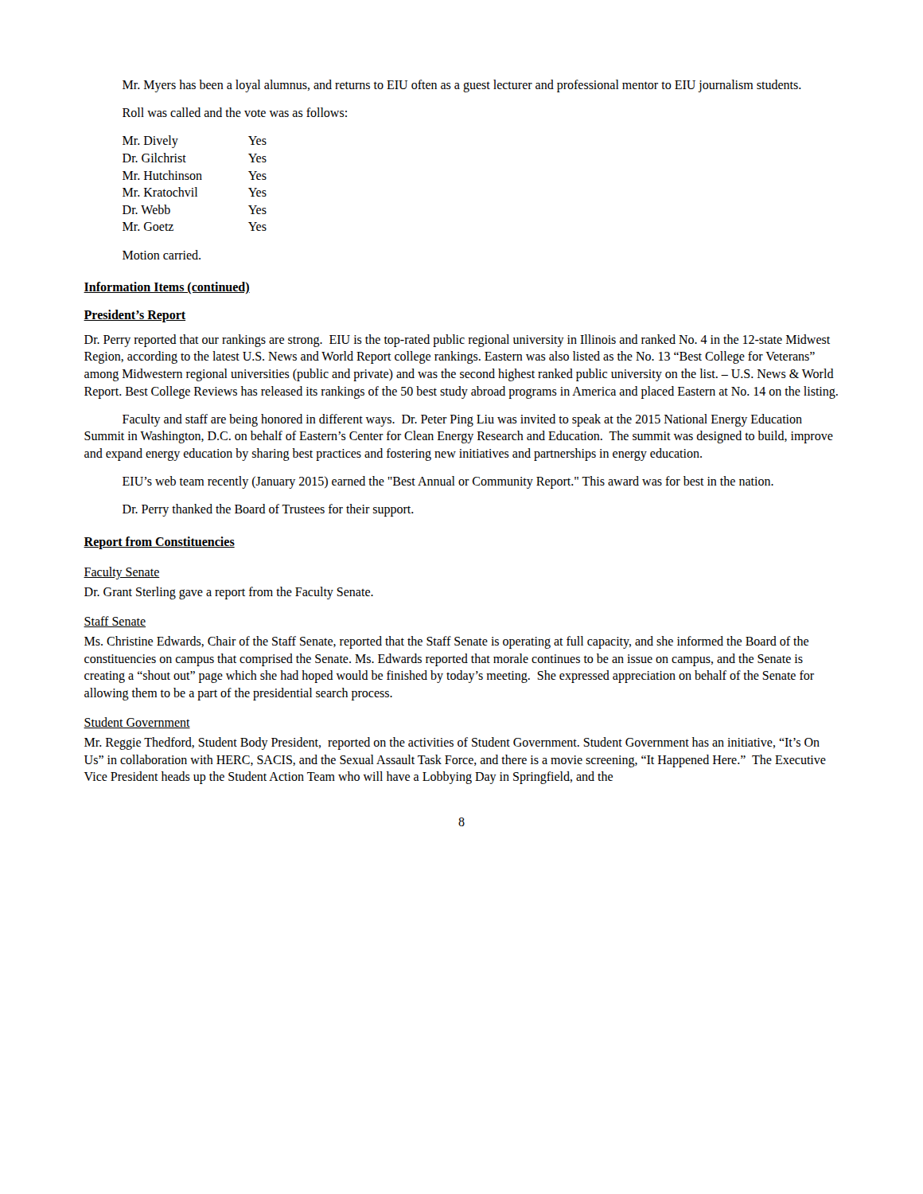Mr. Myers has been a loyal alumnus, and returns to EIU often as a guest lecturer and professional mentor to EIU journalism students.
Roll was called and the vote was as follows:
| Mr. Dively | Yes |
| Dr. Gilchrist | Yes |
| Mr. Hutchinson | Yes |
| Mr. Kratochvil | Yes |
| Dr. Webb | Yes |
| Mr. Goetz | Yes |
Motion carried.
Information Items (continued)
President’s Report
Dr. Perry reported that our rankings are strong. EIU is the top-rated public regional university in Illinois and ranked No. 4 in the 12-state Midwest Region, according to the latest U.S. News and World Report college rankings. Eastern was also listed as the No. 13 “Best College for Veterans” among Midwestern regional universities (public and private) and was the second highest ranked public university on the list. – U.S. News & World Report. Best College Reviews has released its rankings of the 50 best study abroad programs in America and placed Eastern at No. 14 on the listing.
Faculty and staff are being honored in different ways. Dr. Peter Ping Liu was invited to speak at the 2015 National Energy Education Summit in Washington, D.C. on behalf of Eastern’s Center for Clean Energy Research and Education. The summit was designed to build, improve and expand energy education by sharing best practices and fostering new initiatives and partnerships in energy education.
EIU’s web team recently (January 2015) earned the "Best Annual or Community Report." This award was for best in the nation.
Dr. Perry thanked the Board of Trustees for their support.
Report from Constituencies
Faculty Senate
Dr. Grant Sterling gave a report from the Faculty Senate.
Staff Senate
Ms. Christine Edwards, Chair of the Staff Senate, reported that the Staff Senate is operating at full capacity, and she informed the Board of the constituencies on campus that comprised the Senate. Ms. Edwards reported that morale continues to be an issue on campus, and the Senate is creating a “shout out” page which she had hoped would be finished by today’s meeting. She expressed appreciation on behalf of the Senate for allowing them to be a part of the presidential search process.
Student Government
Mr. Reggie Thedford, Student Body President, reported on the activities of Student Government. Student Government has an initiative, “It’s On Us” in collaboration with HERC, SACIS, and the Sexual Assault Task Force, and there is a movie screening, “It Happened Here.” The Executive Vice President heads up the Student Action Team who will have a Lobbying Day in Springfield, and the
8